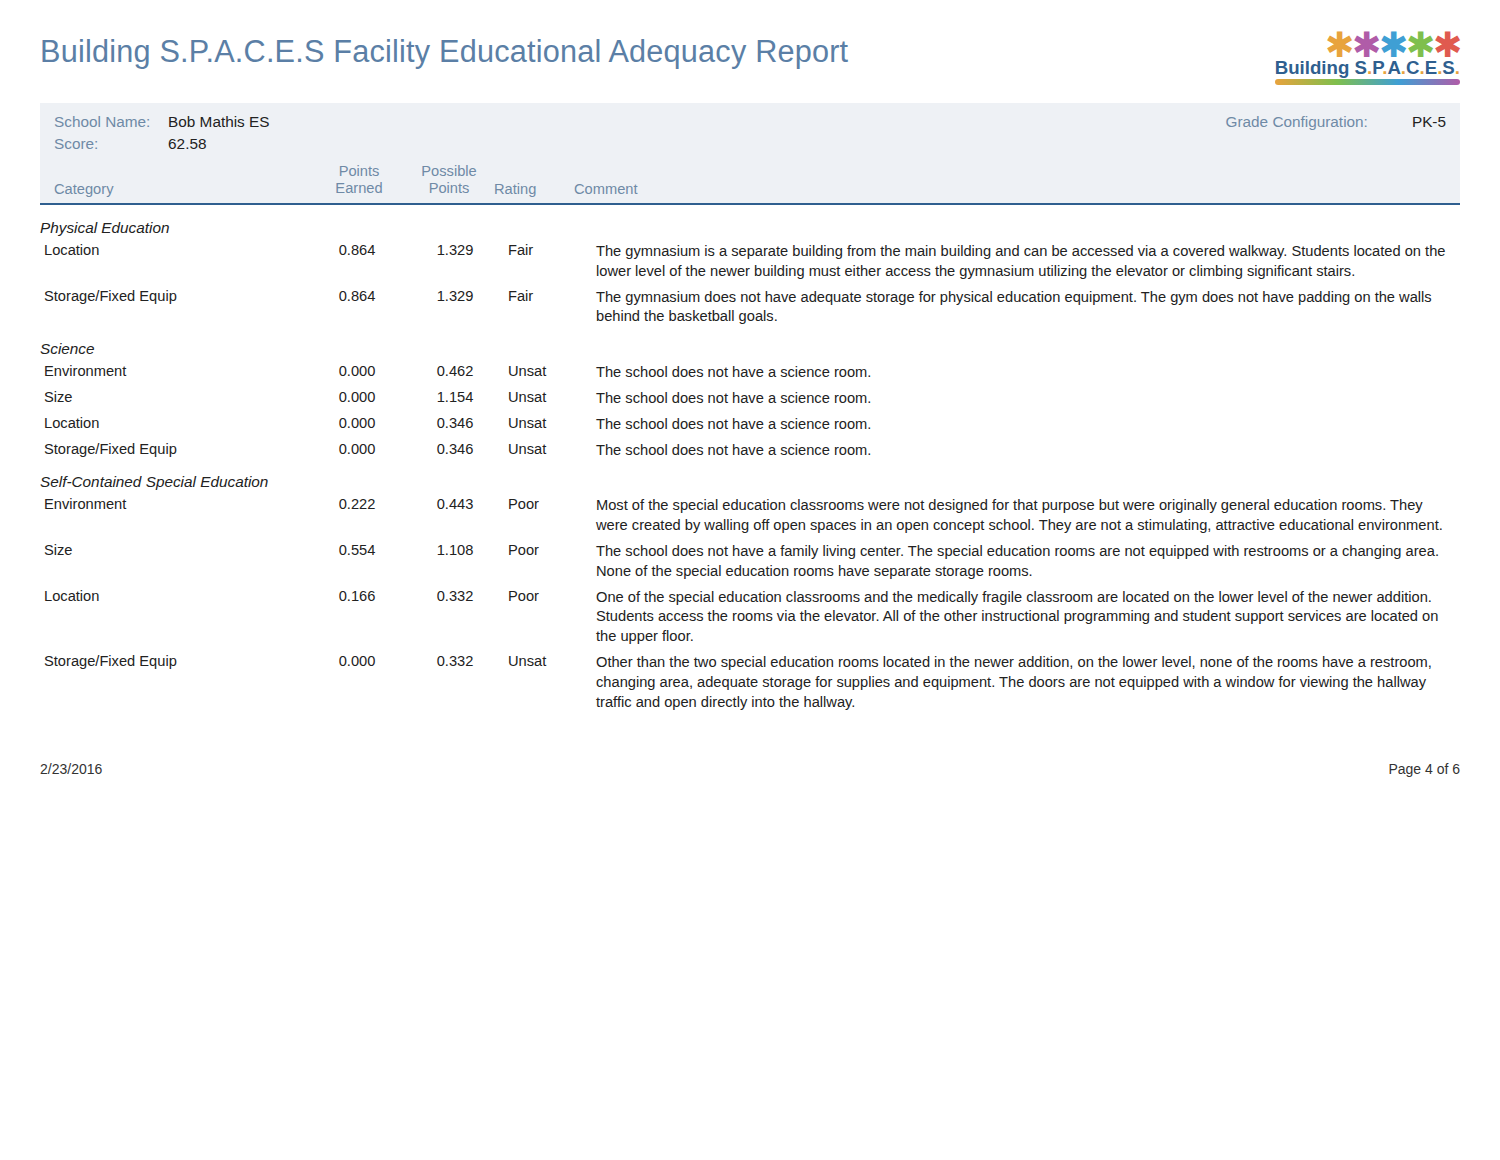Building S.P.A.C.E.S Facility Educational Adequacy Report
✱✱✱✱✱
Building S. P. A. C. E. S.
School Name: Bob Mathis ES
Score: 62.58
Grade Configuration: PK-5
Category
Points
Earned
Possible
Points
Rating
Comment
| Physical Education |
| Location | 0.864 | 1.329 | Fair | The gymnasium is a separate building from the main building and can be accessed via a covered walkway. Students located on the lower level of the newer building must either access the gymnasium utilizing the elevator or climbing significant stairs. |
| Storage/Fixed Equip | 0.864 | 1.329 | Fair | The gymnasium does not have adequate storage for physical education equipment. The gym does not have padding on the walls behind the basketball goals. |
| Science |
| Environment | 0.000 | 0.462 | Unsat | The school does not have a science room. |
| Size | 0.000 | 1.154 | Unsat | The school does not have a science room. |
| Location | 0.000 | 0.346 | Unsat | The school does not have a science room. |
| Storage/Fixed Equip | 0.000 | 0.346 | Unsat | The school does not have a science room. |
| Self-Contained Special Education |
| Environment | 0.222 | 0.443 | Poor | Most of the special education classrooms were not designed for that purpose but were originally general education rooms. They were created by walling off open spaces in an open concept school. They are not a stimulating, attractive educational environment. |
| Size | 0.554 | 1.108 | Poor | The school does not have a family living center. The special education rooms are not equipped with restrooms or a changing area. None of the special education rooms have separate storage rooms. |
| Location | 0.166 | 0.332 | Poor | One of the special education classrooms and the medically fragile classroom are located on the lower level of the newer addition. Students access the rooms via the elevator. All of the other instructional programming and student support services are located on the upper floor. |
| Storage/Fixed Equip | 0.000 | 0.332 | Unsat | Other than the two special education rooms located in the newer addition, on the lower level, none of the rooms have a restroom, changing area, adequate storage for supplies and equipment. The doors are not equipped with a window for viewing the hallway traffic and open directly into the hallway. |
2/23/2016
Page 4 of 6